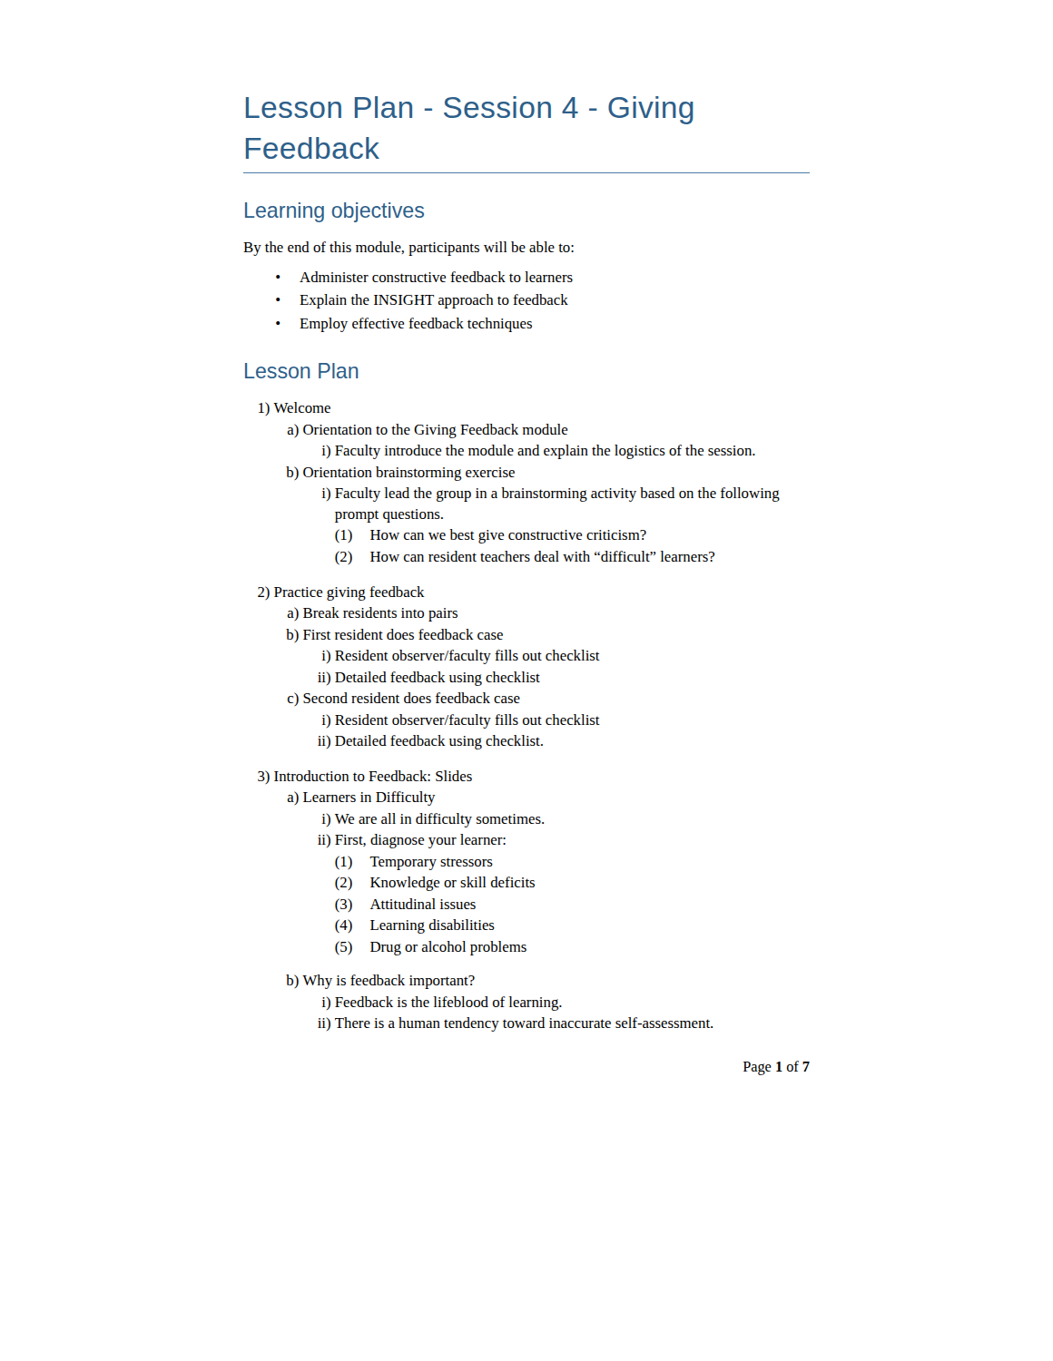Lesson Plan - Session 4 - Giving Feedback
Learning objectives
By the end of this module, participants will be able to:
Administer constructive feedback to learners
Explain the INSIGHT approach to feedback
Employ effective feedback techniques
Lesson Plan
Welcome
Orientation to the Giving Feedback module
Faculty introduce the module and explain the logistics of the session.
Orientation brainstorming exercise
Faculty lead the group in a brainstorming activity based on the following prompt questions.
How can we best give constructive criticism?
How can resident teachers deal with “difficult” learners?
Practice giving feedback
Break residents into pairs
First resident does feedback case
Resident observer/faculty fills out checklist
Detailed feedback using checklist
Second resident does feedback case
Resident observer/faculty fills out checklist
Detailed feedback using checklist.
Introduction to Feedback: Slides
Learners in Difficulty
We are all in difficulty sometimes.
First, diagnose your learner:
Temporary stressors
Knowledge or skill deficits
Attitudinal issues
Learning disabilities
Drug or alcohol problems
Why is feedback important?
Feedback is the lifeblood of learning.
There is a human tendency toward inaccurate self-assessment.
Page 1 of 7